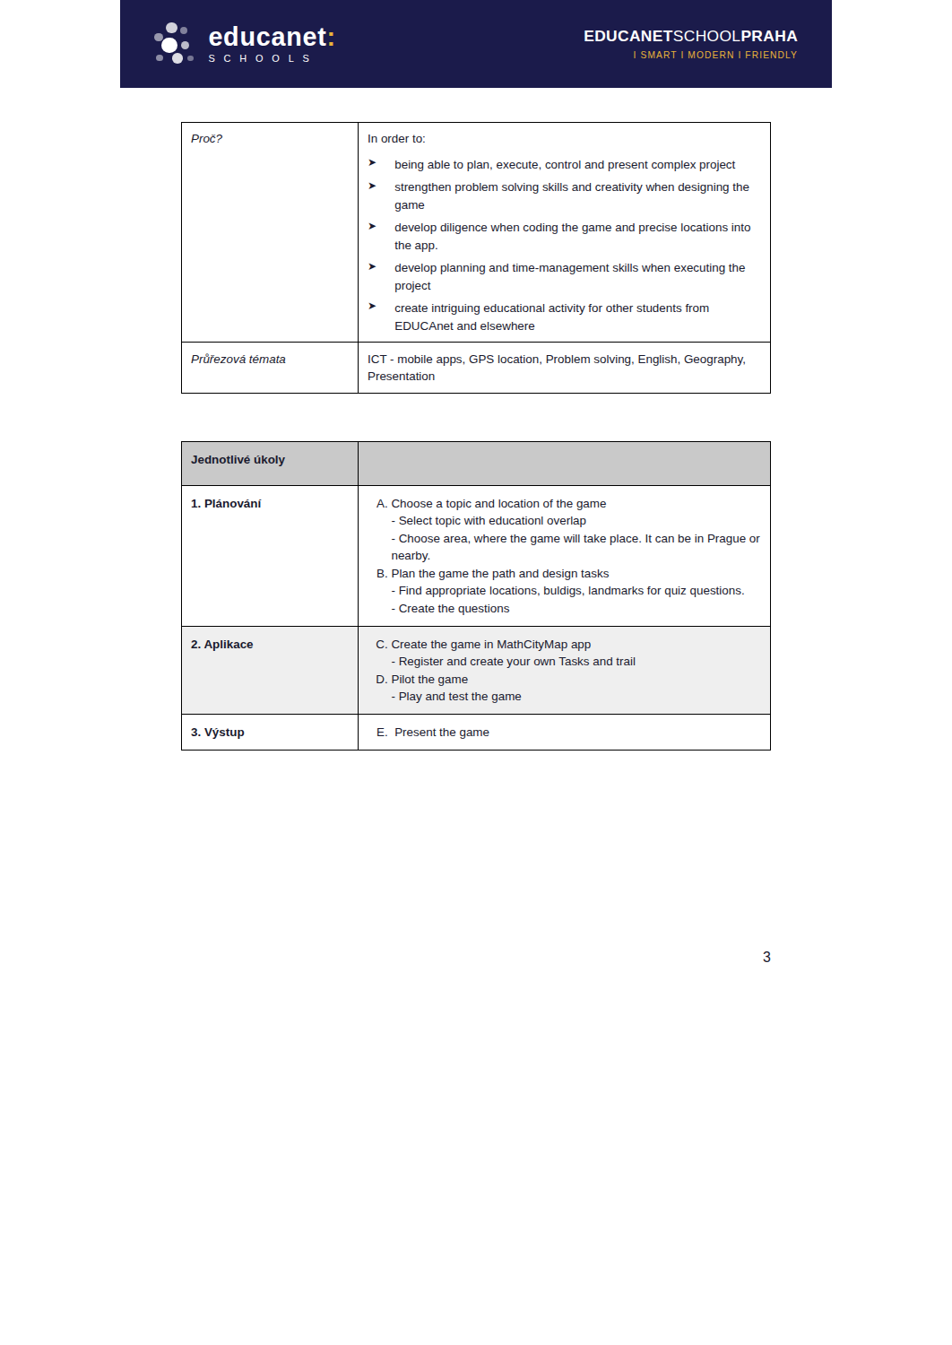educanet:
SCHOOLS
EDUCANETSCHOOLPRAHA
I SMART I MODERN I FRIENDLY
| Proč? | In order to: being able to plan, execute, control and present complex project strengthen problem solving skills and creativity when designing the game develop diligence when coding the game and precise locations into the app. develop planning and time-management skills when executing the project create intriguing educational activity for other students from EDUCAnet and elsewhere |
| Průřezová témata | ICT - mobile apps, GPS location, Problem solving, English, Geography, Presentation |
| Jednotlivé úkoly | |
| 1. Plánování | Choose a topic and location of the game - Select topic with educationl overlap - Choose area, where the game will take place. It can be in Prague or nearby. Plan the game the path and design tasks - Find appropriate locations, buldigs, landmarks for quiz questions. - Create the questions |
| 2. Aplikace | Create the game in MathCityMap app - Register and create your own Tasks and trail Pilot the game - Play and test the game |
| 3. Výstup | Present the game |
3